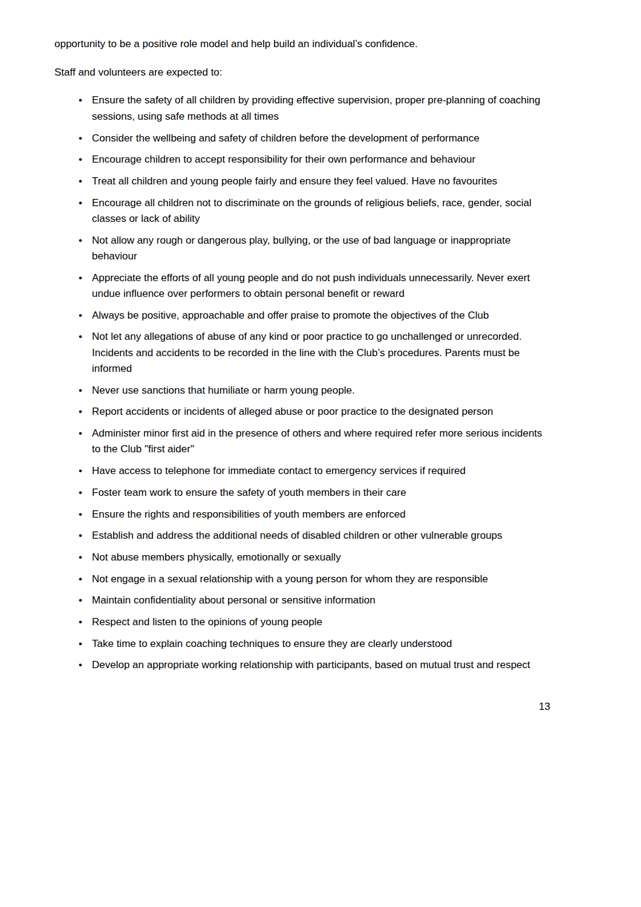opportunity to be a positive role model and help build an individual’s confidence.
Staff and volunteers are expected to:
Ensure the safety of all children by providing effective supervision, proper pre-planning of coaching sessions, using safe methods at all times
Consider the wellbeing and safety of children before the development of performance
Encourage children to accept responsibility for their own performance and behaviour
Treat all children and young people fairly and ensure they feel valued. Have no favourites
Encourage all children not to discriminate on the grounds of religious beliefs, race, gender, social classes or lack of ability
Not allow any rough or dangerous play, bullying, or the use of bad language or inappropriate behaviour
Appreciate the efforts of all young people and do not push individuals unnecessarily. Never exert undue influence over performers to obtain personal benefit or reward
Always be positive, approachable and offer praise to promote the objectives of the Club
Not let any allegations of abuse of any kind or poor practice to go unchallenged or unrecorded. Incidents and accidents to be recorded in the line with the Club’s procedures. Parents must be informed
Never use sanctions that humiliate or harm young people.
Report accidents or incidents of alleged abuse or poor practice to the designated person
Administer minor first aid in the presence of others and where required refer more serious incidents to the Club "first aider"
Have access to telephone for immediate contact to emergency services if required
Foster team work to ensure the safety of youth members in their care
Ensure the rights and responsibilities of youth members are enforced
Establish and address the additional needs of disabled children or other vulnerable groups
Not abuse members physically, emotionally or sexually
Not engage in a sexual relationship with a young person for whom they are responsible
Maintain confidentiality about personal or sensitive information
Respect and listen to the opinions of young people
Take time to explain coaching techniques to ensure they are clearly understood
Develop an appropriate working relationship with participants, based on mutual trust and respect
13